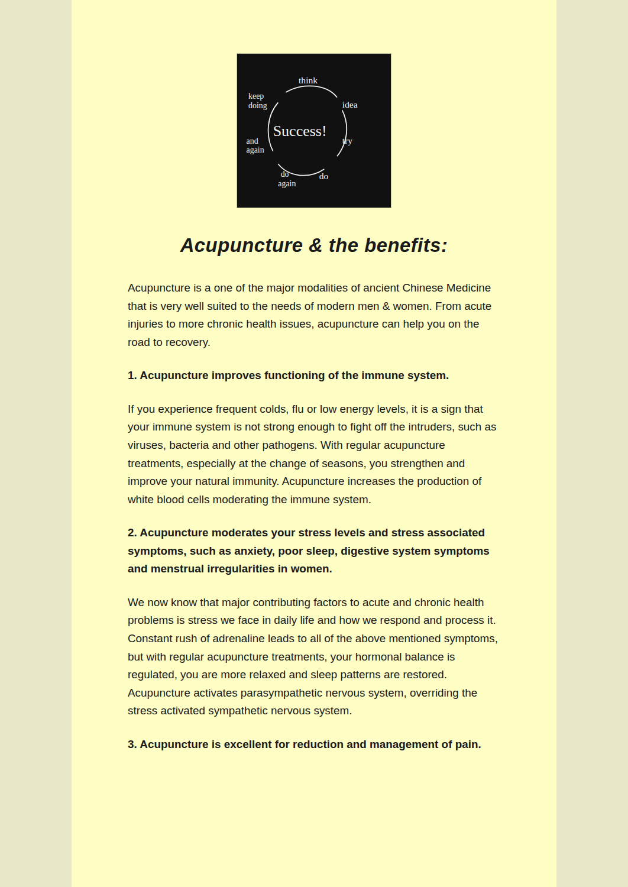Acupuncture & the benefits:
Acupuncture is a one of the major modalities of ancient Chinese Medicine that is very well suited to the needs of modern men & women. From acute injuries to more chronic health issues, acupuncture can help you on the road to recovery.
1. Acupuncture improves functioning of the immune system.
If you experience frequent colds, flu or low energy levels, it is a sign that your immune system is not strong enough to fight off the intruders, such as viruses, bacteria and other pathogens. With regular acupuncture treatments, especially at the change of seasons, you strengthen and improve your natural immunity. Acupuncture increases the production of white blood cells moderating the immune system.
2. Acupuncture moderates your stress levels and stress associated symptoms, such as anxiety, poor sleep, digestive system symptoms and menstrual irregularities in women.
We now know that major contributing factors to acute and chronic health problems is stress we face in daily life and how we respond and process it. Constant rush of adrenaline leads to all of the above mentioned symptoms, but with regular acupuncture treatments, your hormonal balance is regulated, you are more relaxed and sleep patterns are restored. Acupuncture activates parasympathetic nervous system, overriding the stress activated sympathetic nervous system.
3. Acupuncture is excellent for reduction and management of pain.